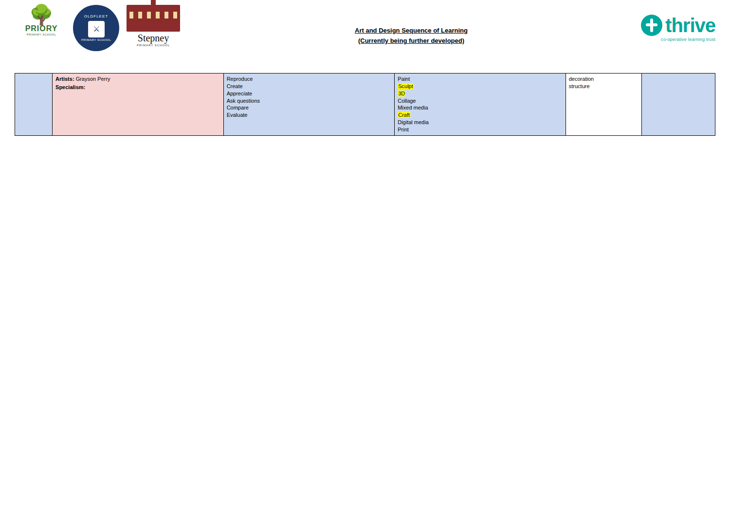🌳
PRIORY
PRIMARY SCHOOL
OLDFLEET
⚔
PRIMARY SCHOOL
Stepney
PRIMARY SCHOOL
Art and Design Sequence of Learning
(Currently being further developed)
thrive
co-operative learning trust
| | Artists: Grayson Perry Specialism: | Reproduce Create Appreciate Ask questions Compare Evaluate | Paint Sculpt 3D Collage Mixed media Craft Digital media Print | decoration structure | |